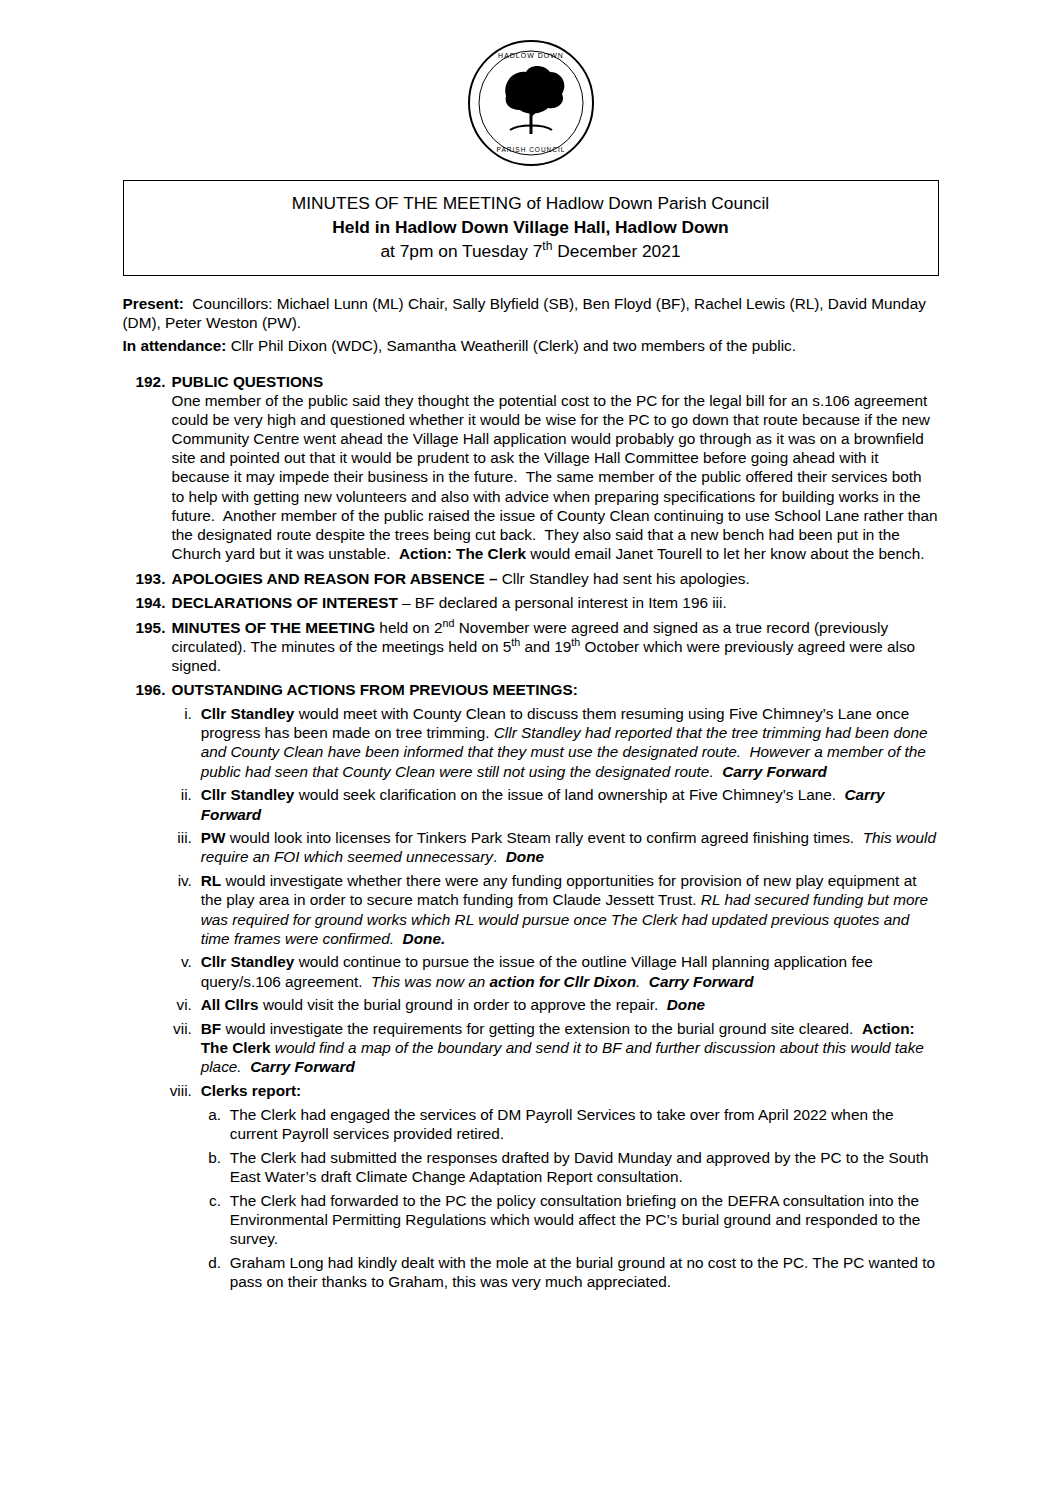HADLOW DOWN PARISH COUNCIL
MINUTES OF THE MEETING of Hadlow Down Parish Council
Held in Hadlow Down Village Hall, Hadlow Down
at 7pm on Tuesday 7th December 2021
Present: Councillors: Michael Lunn (ML) Chair, Sally Blyfield (SB), Ben Floyd (BF), Rachel Lewis (RL), David Munday (DM), Peter Weston (PW).
In attendance: Cllr Phil Dixon (WDC), Samantha Weatherill (Clerk) and two members of the public.
PUBLIC QUESTIONS
One member of the public said they thought the potential cost to the PC for the legal bill for an s.106 agreement could be very high and questioned whether it would be wise for the PC to go down that route because if the new Community Centre went ahead the Village Hall application would probably go through as it was on a brownfield site and pointed out that it would be prudent to ask the Village Hall Committee before going ahead with it because it may impede their business in the future. The same member of the public offered their services both to help with getting new volunteers and also with advice when preparing specifications for building works in the future. Another member of the public raised the issue of County Clean continuing to use School Lane rather than the designated route despite the trees being cut back. They also said that a new bench had been put in the Church yard but it was unstable. Action: The Clerk would email Janet Tourell to let her know about the bench.
APOLOGIES AND REASON FOR ABSENCE – Cllr Standley had sent his apologies.
DECLARATIONS OF INTEREST – BF declared a personal interest in Item 196 iii.
MINUTES OF THE MEETING held on 2nd November were agreed and signed as a true record (previously circulated). The minutes of the meetings held on 5th and 19th October which were previously agreed were also signed.
OUTSTANDING ACTIONS FROM PREVIOUS MEETINGS:
Cllr Standley would meet with County Clean to discuss them resuming using Five Chimney’s Lane once progress has been made on tree trimming. Cllr Standley had reported that the tree trimming had been done and County Clean have been informed that they must use the designated route. However a member of the public had seen that County Clean were still not using the designated route. Carry Forward
Cllr Standley would seek clarification on the issue of land ownership at Five Chimney’s Lane. Carry Forward
PW would look into licenses for Tinkers Park Steam rally event to confirm agreed finishing times. This would require an FOI which seemed unnecessary. Done
RL would investigate whether there were any funding opportunities for provision of new play equipment at the play area in order to secure match funding from Claude Jessett Trust. RL had secured funding but more was required for ground works which RL would pursue once The Clerk had updated previous quotes and time frames were confirmed. Done.
Cllr Standley would continue to pursue the issue of the outline Village Hall planning application fee query/s.106 agreement. This was now an action for Cllr Dixon. Carry Forward
All Cllrs would visit the burial ground in order to approve the repair. Done
BF would investigate the requirements for getting the extension to the burial ground site cleared. Action: The Clerk would find a map of the boundary and send it to BF and further discussion about this would take place. Carry Forward
Clerks report:
The Clerk had engaged the services of DM Payroll Services to take over from April 2022 when the current Payroll services provided retired.
The Clerk had submitted the responses drafted by David Munday and approved by the PC to the South East Water’s draft Climate Change Adaptation Report consultation.
The Clerk had forwarded to the PC the policy consultation briefing on the DEFRA consultation into the Environmental Permitting Regulations which would affect the PC’s burial ground and responded to the survey.
Graham Long had kindly dealt with the mole at the burial ground at no cost to the PC. The PC wanted to pass on their thanks to Graham, this was very much appreciated.